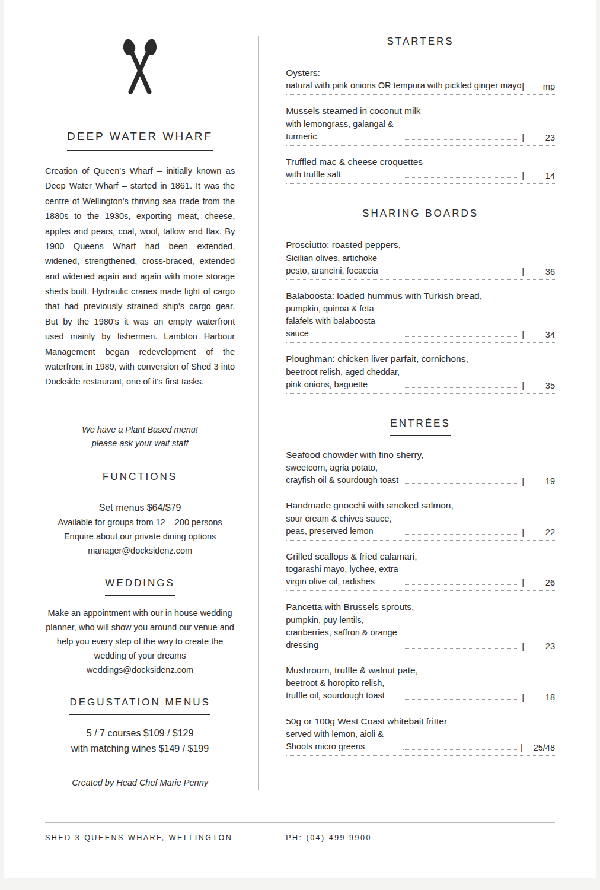DEEP WATER WHARF
Creation of Queen's Wharf – initially known as Deep Water Wharf – started in 1861. It was the centre of Wellington's thriving sea trade from the 1880s to the 1930s, exporting meat, cheese, apples and pears, coal, wool, tallow and flax. By 1900 Queens Wharf had been extended, widened, strengthened, cross-braced, extended and widened again and again with more storage sheds built. Hydraulic cranes made light of cargo that had previously strained ship's cargo gear. But by the 1980's it was an empty waterfront used mainly by fishermen. Lambton Harbour Management began redevelopment of the waterfront in 1989, with conversion of Shed 3 into Dockside restaurant, one of it's first tasks.
We have a Plant Based menu!
please ask your wait staff
FUNCTIONS
Set menus $64/$79
Available for groups from 12 – 200 persons
Enquire about our private dining options
manager@docksidenz.com
WEDDINGS
Make an appointment with our in house wedding planner, who will show you around our venue and help you every step of the way to create the wedding of your dreams
weddings@docksidenz.com
DEGUSTATION MENUS
5 / 7 courses $109 / $129
with matching wines $149 / $199
Created by Head Chef Marie Penny
STARTERS
Oysters:
natural with pink onions OR tempura with pickled ginger mayo
|
mp
Mussels steamed in coconut milk
with lemongrass, galangal & turmeric
|
23
Truffled mac & cheese croquettes
with truffle salt
|
14
SHARING BOARDS
Prosciutto: roasted peppers,
Sicilian olives, artichoke pesto, arancini, focaccia
|
36
Balaboosta: loaded hummus with Turkish bread,
pumpkin, quinoa & feta falafels with balaboosta sauce
|
34
Ploughman: chicken liver parfait, cornichons,
beetroot relish, aged cheddar, pink onions, baguette
|
35
ENTRÉES
Seafood chowder with fino sherry,
sweetcorn, agria potato, crayfish oil & sourdough toast
|
19
Handmade gnocchi with smoked salmon,
sour cream & chives sauce, peas, preserved lemon
|
22
Grilled scallops & fried calamari,
togarashi mayo, lychee, extra virgin olive oil, radishes
|
26
Pancetta with Brussels sprouts,
pumpkin, puy lentils, cranberries, saffron & orange dressing
|
23
Mushroom, truffle & walnut pate,
beetroot & horopito relish, truffle oil, sourdough toast
|
18
50g or 100g West Coast whitebait fritter
served with lemon, aioli & Shoots micro greens
|
25/48
SHED 3 QUEENS WHARF, WELLINGTON
PH: (04) 499 9900